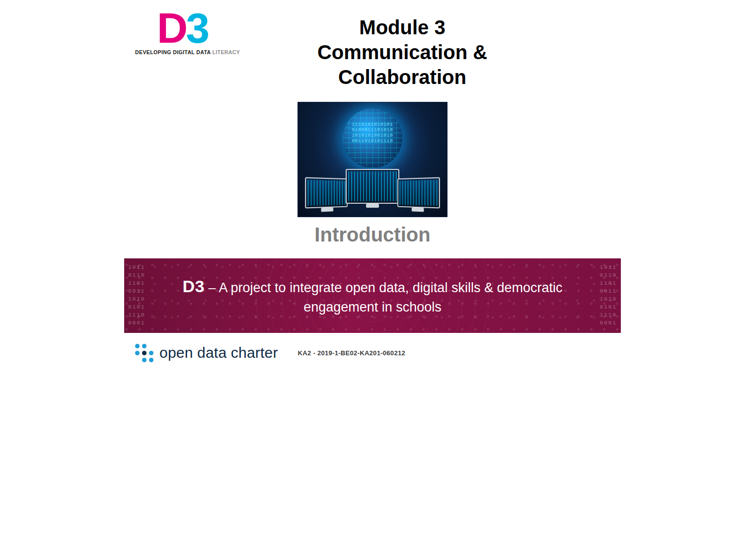D 3
DEVELOPING DIGITAL DATA LITERACY
Module 3
Communication &
Collaboration
1110101010101
0100011101010
1010101001010
0011010101110
Introduction
1011
0110
1101
0011
1010
0101
1110
0001
1011
0110
1101
0011
1010
0101
1110
0001
D3 – A project to integrate open data, digital skills & democratic engagement in schools
open data charter
KA2 - 2019-1-BE02-KA201-060212